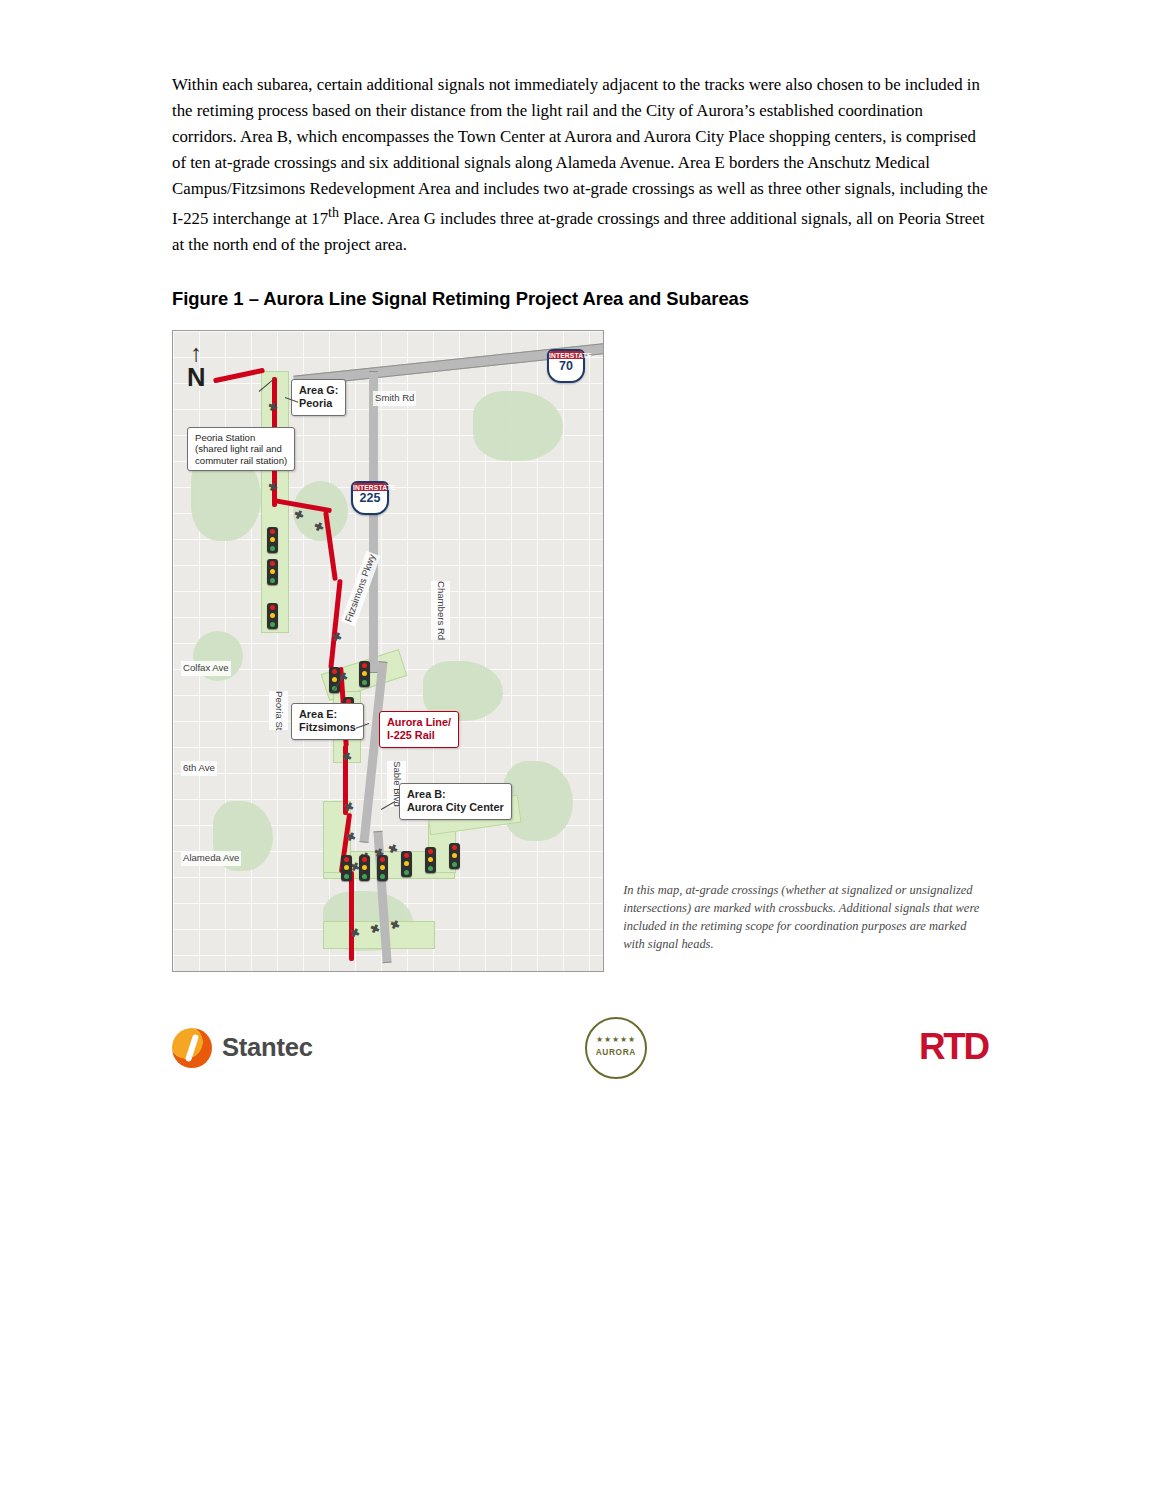Within each subarea, certain additional signals not immediately adjacent to the tracks were also chosen to be included in the retiming process based on their distance from the light rail and the City of Aurora’s established coordination corridors. Area B, which encompasses the Town Center at Aurora and Aurora City Place shopping centers, is comprised of ten at-grade crossings and six additional signals along Alameda Avenue. Area E borders the Anschutz Medical Campus/Fitzsimons Redevelopment Area and includes two at-grade crossings as well as three other signals, including the I-225 interchange at 17th Place. Area G includes three at-grade crossings and three additional signals, all on Peoria Street at the north end of the project area.
Figure 1 – Aurora Line Signal Retiming Project Area and Subareas
↑
N
INTERSTATE 70
INTERSTATE 225
✖
✖
✖
✖
✖
✖
✖
✖
✖
✖
✖
✖
✖
✖
✖
✖
✖
Smith Rd
Chambers Rd
Colfax Ave
Peoria St
6th Ave
Sable Blvd
Alameda Ave
Fitzsimons Pkwy
Area G:
Peoria
Peoria Station
(shared light rail and
commuter rail station)
Area E:
Fitzsimons
Aurora Line/
I-225 Rail
Area B:
Aurora City Center
In this map, at-grade crossings (whether at signalized or unsignalized intersections) are marked with crossbucks. Additional signals that were included in the retiming scope for coordination purposes are marked with signal heads.
Stantec
★★★★★
AURORA
RTD